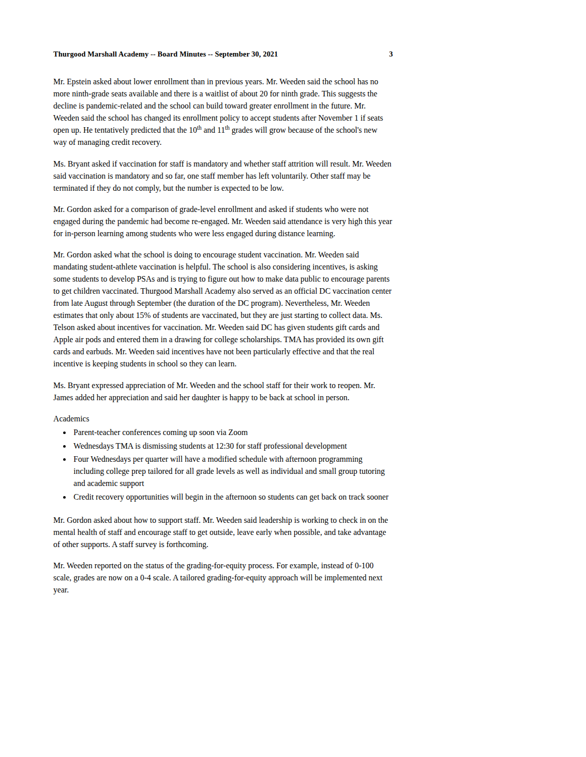Thurgood Marshall Academy -- Board Minutes -- September 30, 2021 3
Mr. Epstein asked about lower enrollment than in previous years. Mr. Weeden said the school has no more ninth-grade seats available and there is a waitlist of about 20 for ninth grade. This suggests the decline is pandemic-related and the school can build toward greater enrollment in the future. Mr. Weeden said the school has changed its enrollment policy to accept students after November 1 if seats open up. He tentatively predicted that the 10th and 11th grades will grow because of the school's new way of managing credit recovery.
Ms. Bryant asked if vaccination for staff is mandatory and whether staff attrition will result. Mr. Weeden said vaccination is mandatory and so far, one staff member has left voluntarily. Other staff may be terminated if they do not comply, but the number is expected to be low.
Mr. Gordon asked for a comparison of grade-level enrollment and asked if students who were not engaged during the pandemic had become re-engaged. Mr. Weeden said attendance is very high this year for in-person learning among students who were less engaged during distance learning.
Mr. Gordon asked what the school is doing to encourage student vaccination. Mr. Weeden said mandating student-athlete vaccination is helpful. The school is also considering incentives, is asking some students to develop PSAs and is trying to figure out how to make data public to encourage parents to get children vaccinated. Thurgood Marshall Academy also served as an official DC vaccination center from late August through September (the duration of the DC program). Nevertheless, Mr. Weeden estimates that only about 15% of students are vaccinated, but they are just starting to collect data. Ms. Telson asked about incentives for vaccination. Mr. Weeden said DC has given students gift cards and Apple air pods and entered them in a drawing for college scholarships. TMA has provided its own gift cards and earbuds. Mr. Weeden said incentives have not been particularly effective and that the real incentive is keeping students in school so they can learn.
Ms. Bryant expressed appreciation of Mr. Weeden and the school staff for their work to reopen. Mr. James added her appreciation and said her daughter is happy to be back at school in person.
Academics
Parent-teacher conferences coming up soon via Zoom
Wednesdays TMA is dismissing students at 12:30 for staff professional development
Four Wednesdays per quarter will have a modified schedule with afternoon programming including college prep tailored for all grade levels as well as individual and small group tutoring and academic support
Credit recovery opportunities will begin in the afternoon so students can get back on track sooner
Mr. Gordon asked about how to support staff. Mr. Weeden said leadership is working to check in on the mental health of staff and encourage staff to get outside, leave early when possible, and take advantage of other supports. A staff survey is forthcoming.
Mr. Weeden reported on the status of the grading-for-equity process. For example, instead of 0-100 scale, grades are now on a 0-4 scale. A tailored grading-for-equity approach will be implemented next year.